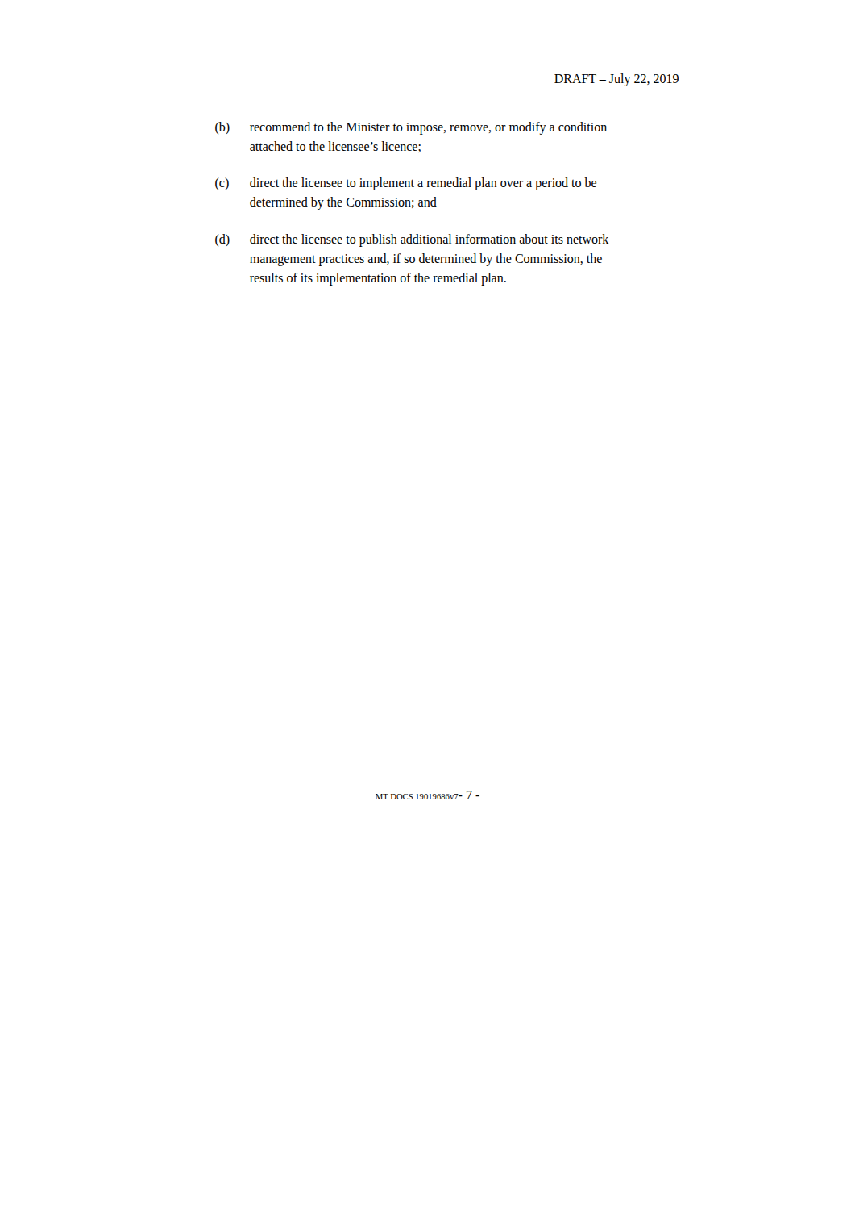DRAFT – July 22, 2019
(b)
recommend to the Minister to impose, remove, or modify a condition attached to the licensee’s licence;
(c)
direct the licensee to implement a remedial plan over a period to be determined by the Commission; and
(d)
direct the licensee to publish additional information about its network management practices and, if so determined by the Commission, the results of its implementation of the remedial plan.
MT DOCS 19019686v7- 7 -